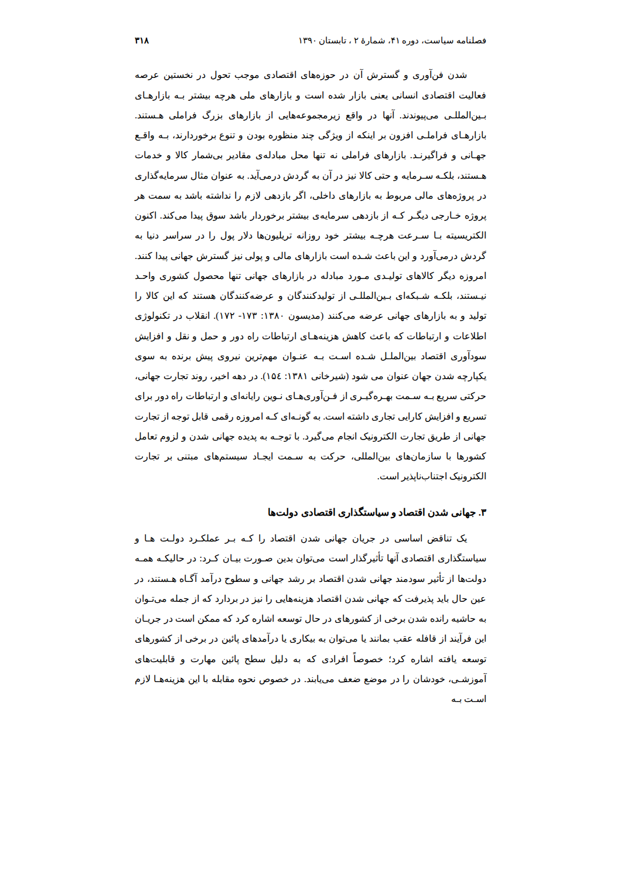فصلنامه سیاست، دوره ۴۱، شمارهٔ ۲ ، تابستان ۱۳۹۰
۳۱۸
شدن فن‌آوری و گسترش آن در حوزه‌های اقتصادی موجب تحول در نخستین عرصه فعالیت اقتصادی انسانی یعنی بازار شده است و بازارهای ملی هرچه بیشتر بـه بازارهـای بـین‌المللـی می‌پیوندند. آنها در واقع زیرمجموعه‌هایی از بازارهای بزرگ فراملی هـستند. بازارهـای فراملـی افزون بر اینکه از ویژگی چند منظوره بودن و تنوع برخوردارند، بـه واقـع جهـانی و فراگیرنـد. بازارهای فراملی نه تنها محل مبادله‌ی مقادیر بی‌شمار کالا و خدمات هـستند، بلکـه سـرمایه و حتی کالا نیز در آن به گردش درمی‌آید. به عنوان مثال سرمایه‌گذاری در پروژه‌های مالی مربوط به بازارهای داخلی، اگر بازدهی لازم را نداشته باشد به سمت هر پروژه خـارجی دیگـر کـه از بازدهی سرمایه‌ی بیشتر برخوردار باشد سوق پیدا می‌کند. اکنون الکتریسیته بـا سـرعت هرچـه بیشتر خود روزانه تریلیون‌ها دلار پول را در سراسر دنیا به گردش درمی‌آورد و این باعث شـده است بازارهای مالی و پولی نیز گسترش جهانی پیدا کنند. امروزه دیگر کالاهای تولیـدی مـورد مبادله در بازارهای جهانی تنها محصول کشوری واحـد نیـستند، بلکـه شـبکه‌ای بـین‌المللـی از تولیدکنندگان و عرضه‌کنندگان هستند که این کالا را تولید و به بازارهای جهانی عرضه می‌کنند (مدیسون ۱۳۸۰: ۱۷۳- ۱۷۲). انقلاب در تکنولوژی اطلاعات و ارتباطات که باعث کاهش هزینه‌هـای ارتباطات راه دور و حمل و نقل و افزایش سودآوری اقتصاد بین‌الملـل شـده اسـت بـه عنـوان مهم‌ترین نیروی پیش برنده به سوی یکپارچه شدن جهان عنوان می شود (شیرخانی ۱۳۸۱: ۱۵٤). در دهه اخیر، روند تجارت جهانی، حرکتی سریع بـه سـمت بهـره‌گیـری از فـن‌آوری‌هـای نـوین رایانه‌ای و ارتباطات راه دور برای تسریع و افزایش کارایی تجاری داشته است. به گونـه‌ای کـه امروزه رقمی قابل توجه از تجارت جهانی از طریق تجارت الکترونیک انجام می‌گیرد. با توجـه به پدیده جهانی شدن و لزوم تعامل کشورها با سازمان‌های بین‌المللی، حرکت به سـمت ایجـاد سیستم‌های مبتنی بر تجارت الکترونیک اجتناب‌ناپذیر است.
۳. جهانی شدن اقتصاد و سیاستگذاری اقتصادی دولت‌ها
یک تناقض اساسی در جریان جهانی شدن اقتصاد را کـه بـر عملکـرد دولـت هـا و سیاستگذاری اقتصادی آنها تأثیرگذار است می‌توان بدین صـورت بیـان کـرد: در حالیکـه همـه دولت‌ها از تأثیر سودمند جهانی شدن اقتصاد بر رشد جهانی و سطوح درآمد آگـاه هـستند، در عین حال باید پذیرفت که جهانی شدن اقتصاد هزینه‌هایی را نیز در بردارد که از جمله می‌تـوان به حاشیه رانده شدن برخی از کشورهای در حال توسعه اشاره کرد که ممکن است در جریـان این فرآیند از قافله عقب بمانند یا می‌توان به بیکاری یا درآمدهای پائین در برخی از کشورهای توسعه یافته اشاره کرد؛ خصوصاً افرادی که به دلیل سطح پائین مهارت و قابلیت‌های آموزشـی، خودشان را در موضع ضعف می‌یابند. در خصوص نحوه مقابله با این هزینه‌هـا لازم اسـت بـه